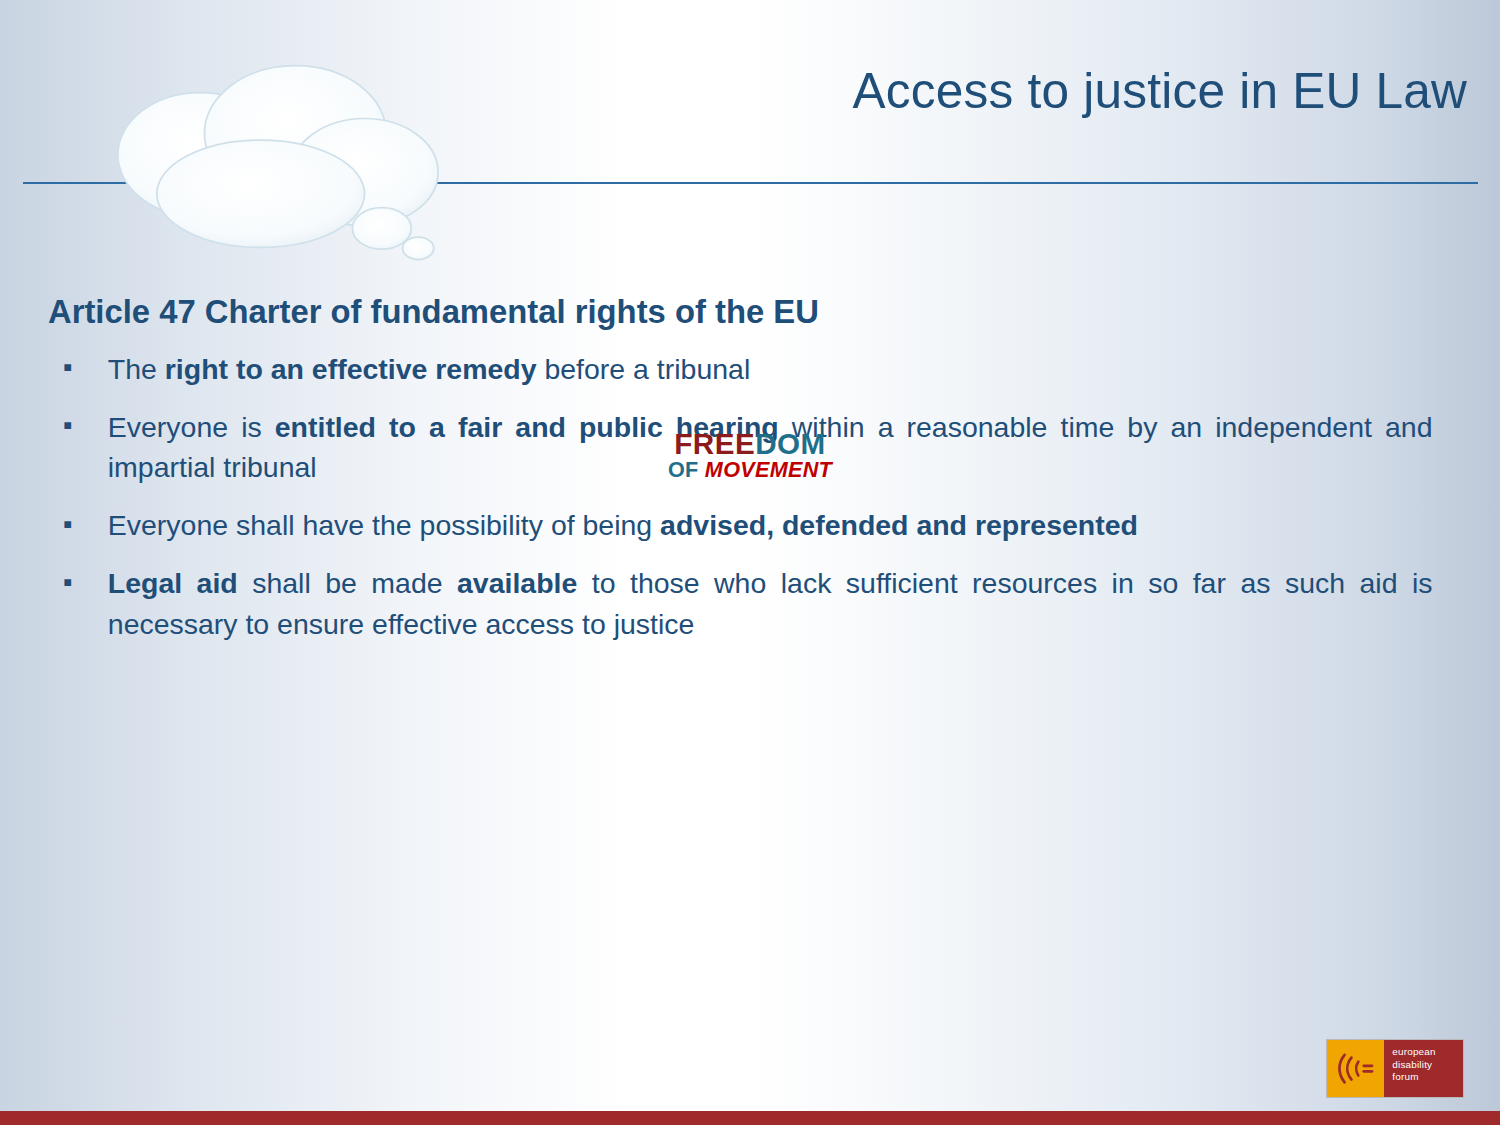Access to justice in EU Law
FREE DOM
OF MOVEMENT
Article 47 Charter of fundamental rights of the EU
The right to an effective remedy before a tribunal
Everyone is entitled to a fair and public hearing within a reasonable time by an independent and impartial tribunal
Everyone shall have the possibility of being advised, defended and represented
Legal aid shall be made available to those who lack sufficient resources in so far as such aid is necessary to ensure effective access to justice
european
disability
forum